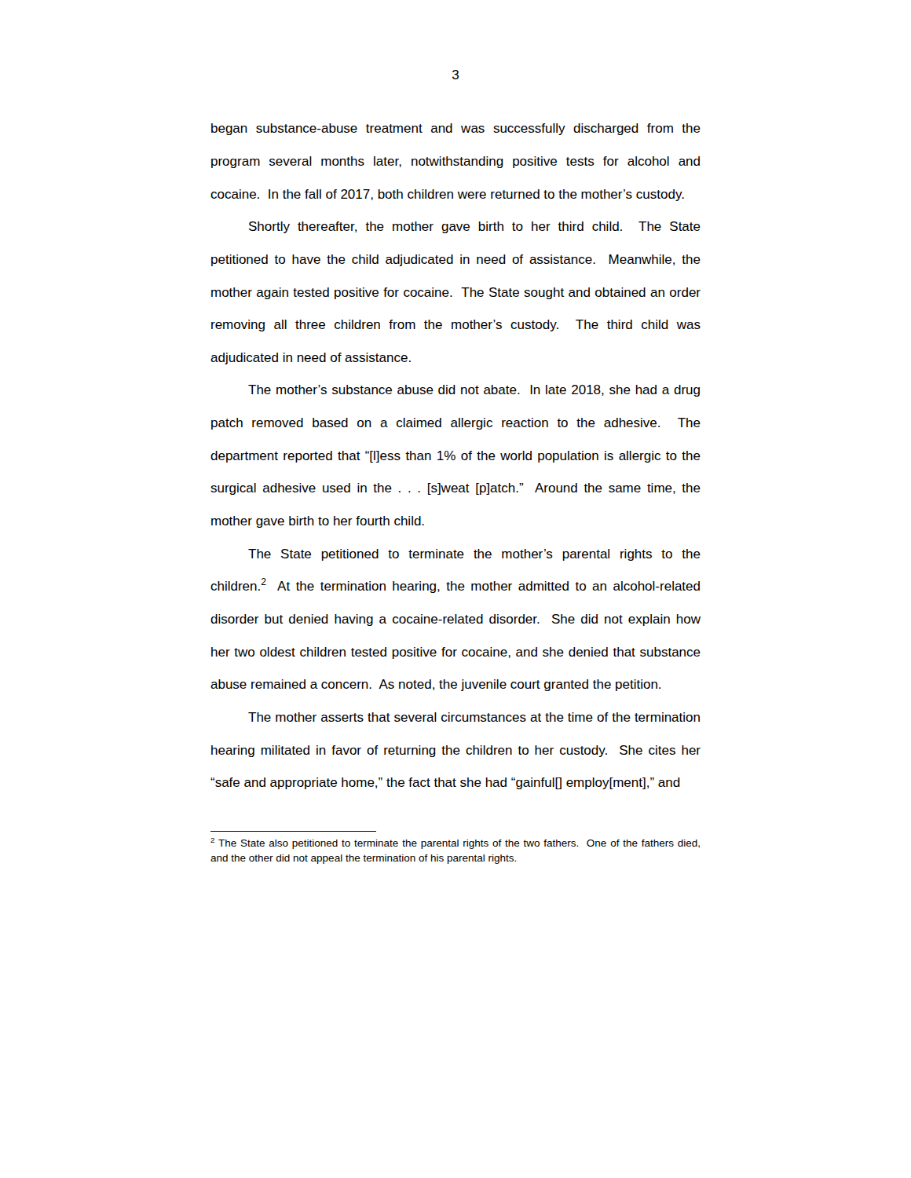3
began substance-abuse treatment and was successfully discharged from the program several months later, notwithstanding positive tests for alcohol and cocaine. In the fall of 2017, both children were returned to the mother’s custody.
Shortly thereafter, the mother gave birth to her third child. The State petitioned to have the child adjudicated in need of assistance. Meanwhile, the mother again tested positive for cocaine. The State sought and obtained an order removing all three children from the mother’s custody. The third child was adjudicated in need of assistance.
The mother’s substance abuse did not abate. In late 2018, she had a drug patch removed based on a claimed allergic reaction to the adhesive. The department reported that “[l]ess than 1% of the world population is allergic to the surgical adhesive used in the . . . [s]weat [p]atch.” Around the same time, the mother gave birth to her fourth child.
The State petitioned to terminate the mother’s parental rights to the children.2 At the termination hearing, the mother admitted to an alcohol-related disorder but denied having a cocaine-related disorder. She did not explain how her two oldest children tested positive for cocaine, and she denied that substance abuse remained a concern. As noted, the juvenile court granted the petition.
The mother asserts that several circumstances at the time of the termination hearing militated in favor of returning the children to her custody. She cites her “safe and appropriate home,” the fact that she had “gainful[] employ[ment],” and
2 The State also petitioned to terminate the parental rights of the two fathers. One of the fathers died, and the other did not appeal the termination of his parental rights.